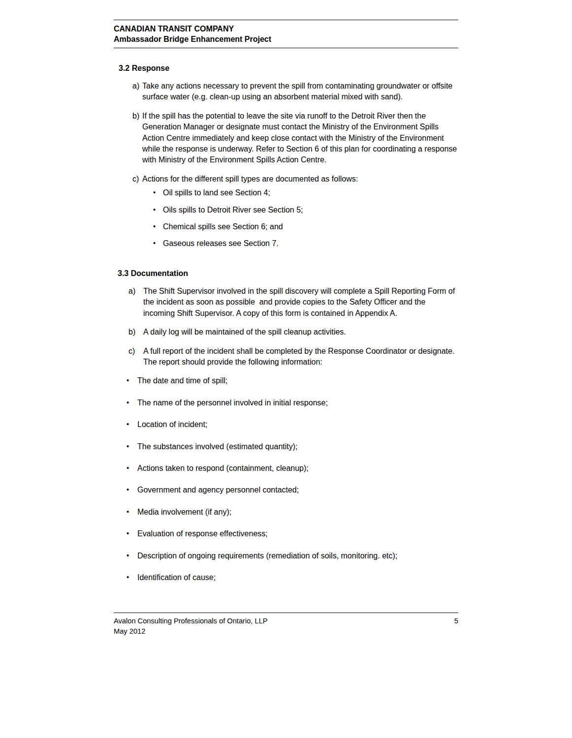CANADIAN TRANSIT COMPANY
Ambassador Bridge Enhancement Project
3.2 Response
a) Take any actions necessary to prevent the spill from contaminating groundwater or offsite surface water (e.g. clean-up using an absorbent material mixed with sand).
b) If the spill has the potential to leave the site via runoff to the Detroit River then the Generation Manager or designate must contact the Ministry of the Environment Spills Action Centre immediately and keep close contact with the Ministry of the Environment while the response is underway. Refer to Section 6 of this plan for coordinating a response with Ministry of the Environment Spills Action Centre.
c) Actions for the different spill types are documented as follows:
Oil spills to land see Section 4;
Oils spills to Detroit River see Section 5;
Chemical spills see Section 6; and
Gaseous releases see Section 7.
3.3 Documentation
a) The Shift Supervisor involved in the spill discovery will complete a Spill Reporting Form of the incident as soon as possible and provide copies to the Safety Officer and the incoming Shift Supervisor. A copy of this form is contained in Appendix A.
b) A daily log will be maintained of the spill cleanup activities.
c) A full report of the incident shall be completed by the Response Coordinator or designate. The report should provide the following information:
The date and time of spill;
The name of the personnel involved in initial response;
Location of incident;
The substances involved (estimated quantity);
Actions taken to respond (containment, cleanup);
Government and agency personnel contacted;
Media involvement (if any);
Evaluation of response effectiveness;
Description of ongoing requirements (remediation of soils, monitoring. etc);
Identification of cause;
Avalon Consulting Professionals of Ontario, LLP
May 2012
5